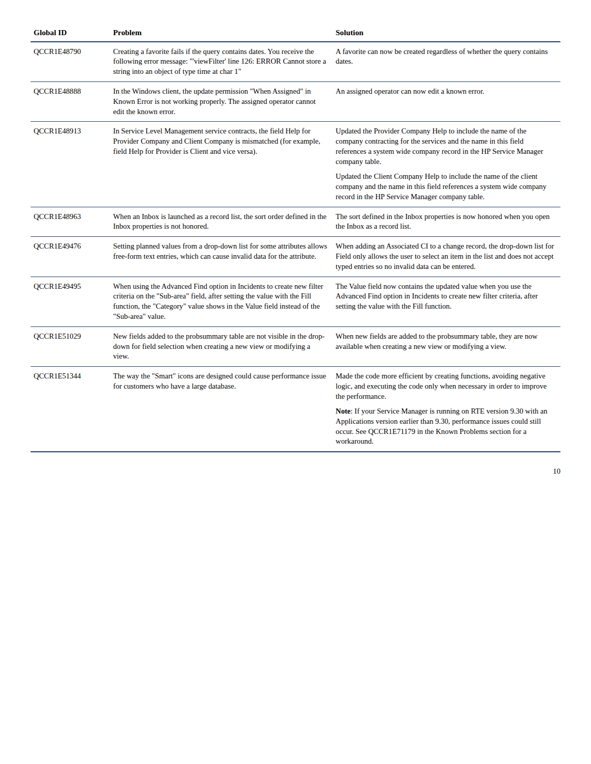| Global ID | Problem | Solution |
| --- | --- | --- |
| QCCR1E48790 | Creating a favorite fails if the query contains dates. You receive the following error message: "'viewFilter' line 126: ERROR Cannot store a string into an object of type time at char 1" | A favorite can now be created regardless of whether the query contains dates. |
| QCCR1E48888 | In the Windows client, the update permission "When Assigned" in Known Error is not working properly. The assigned operator cannot edit the known error. | An assigned operator can now edit a known error. |
| QCCR1E48913 | In Service Level Management service contracts, the field Help for Provider Company and Client Company is mismatched (for example, field Help for Provider is Client and vice versa). | Updated the Provider Company Help to include the name of the company contracting for the services and the name in this field references a system wide company record in the HP Service Manager company table. Updated the Client Company Help to include the name of the client company and the name in this field references a system wide company record in the HP Service Manager company table. |
| QCCR1E48963 | When an Inbox is launched as a record list, the sort order defined in the Inbox properties is not honored. | The sort defined in the Inbox properties is now honored when you open the Inbox as a record list. |
| QCCR1E49476 | Setting planned values from a drop-down list for some attributes allows free-form text entries, which can cause invalid data for the attribute. | When adding an Associated CI to a change record, the drop-down list for Field only allows the user to select an item in the list and does not accept typed entries so no invalid data can be entered. |
| QCCR1E49495 | When using the Advanced Find option in Incidents to create new filter criteria on the "Sub-area" field, after setting the value with the Fill function, the "Category" value shows in the Value field instead of the "Sub-area" value. | The Value field now contains the updated value when you use the Advanced Find option in Incidents to create new filter criteria, after setting the value with the Fill function. |
| QCCR1E51029 | New fields added to the probsummary table are not visible in the drop-down for field selection when creating a new view or modifying a view. | When new fields are added to the probsummary table, they are now available when creating a new view or modifying a view. |
| QCCR1E51344 | The way the "Smart" icons are designed could cause performance issue for customers who have a large database. | Made the code more efficient by creating functions, avoiding negative logic, and executing the code only when necessary in order to improve the performance. Note : If your Service Manager is running on RTE version 9.30 with an Applications version earlier than 9.30, performance issues could still occur. See QCCR1E71179 in the Known Problems section for a workaround. |
10